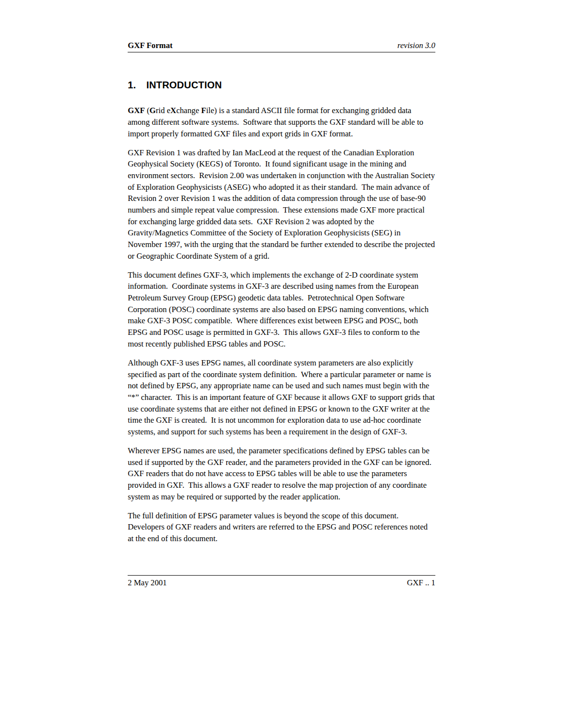GXF Format revision 3.0
1. INTRODUCTION
GXF (Grid eXchange File) is a standard ASCII file format for exchanging gridded data among different software systems. Software that supports the GXF standard will be able to import properly formatted GXF files and export grids in GXF format.
GXF Revision 1 was drafted by Ian MacLeod at the request of the Canadian Exploration Geophysical Society (KEGS) of Toronto. It found significant usage in the mining and environment sectors. Revision 2.00 was undertaken in conjunction with the Australian Society of Exploration Geophysicists (ASEG) who adopted it as their standard. The main advance of Revision 2 over Revision 1 was the addition of data compression through the use of base-90 numbers and simple repeat value compression. These extensions made GXF more practical for exchanging large gridded data sets. GXF Revision 2 was adopted by the Gravity/Magnetics Committee of the Society of Exploration Geophysicists (SEG) in November 1997, with the urging that the standard be further extended to describe the projected or Geographic Coordinate System of a grid.
This document defines GXF-3, which implements the exchange of 2-D coordinate system information. Coordinate systems in GXF-3 are described using names from the European Petroleum Survey Group (EPSG) geodetic data tables. Petrotechnical Open Software Corporation (POSC) coordinate systems are also based on EPSG naming conventions, which make GXF-3 POSC compatible. Where differences exist between EPSG and POSC, both EPSG and POSC usage is permitted in GXF-3. This allows GXF-3 files to conform to the most recently published EPSG tables and POSC.
Although GXF-3 uses EPSG names, all coordinate system parameters are also explicitly specified as part of the coordinate system definition. Where a particular parameter or name is not defined by EPSG, any appropriate name can be used and such names must begin with the “*” character. This is an important feature of GXF because it allows GXF to support grids that use coordinate systems that are either not defined in EPSG or known to the GXF writer at the time the GXF is created. It is not uncommon for exploration data to use ad-hoc coordinate systems, and support for such systems has been a requirement in the design of GXF-3.
Wherever EPSG names are used, the parameter specifications defined by EPSG tables can be used if supported by the GXF reader, and the parameters provided in the GXF can be ignored. GXF readers that do not have access to EPSG tables will be able to use the parameters provided in GXF. This allows a GXF reader to resolve the map projection of any coordinate system as may be required or supported by the reader application.
The full definition of EPSG parameter values is beyond the scope of this document. Developers of GXF readers and writers are referred to the EPSG and POSC references noted at the end of this document.
2 May 2001 GXF .. 1